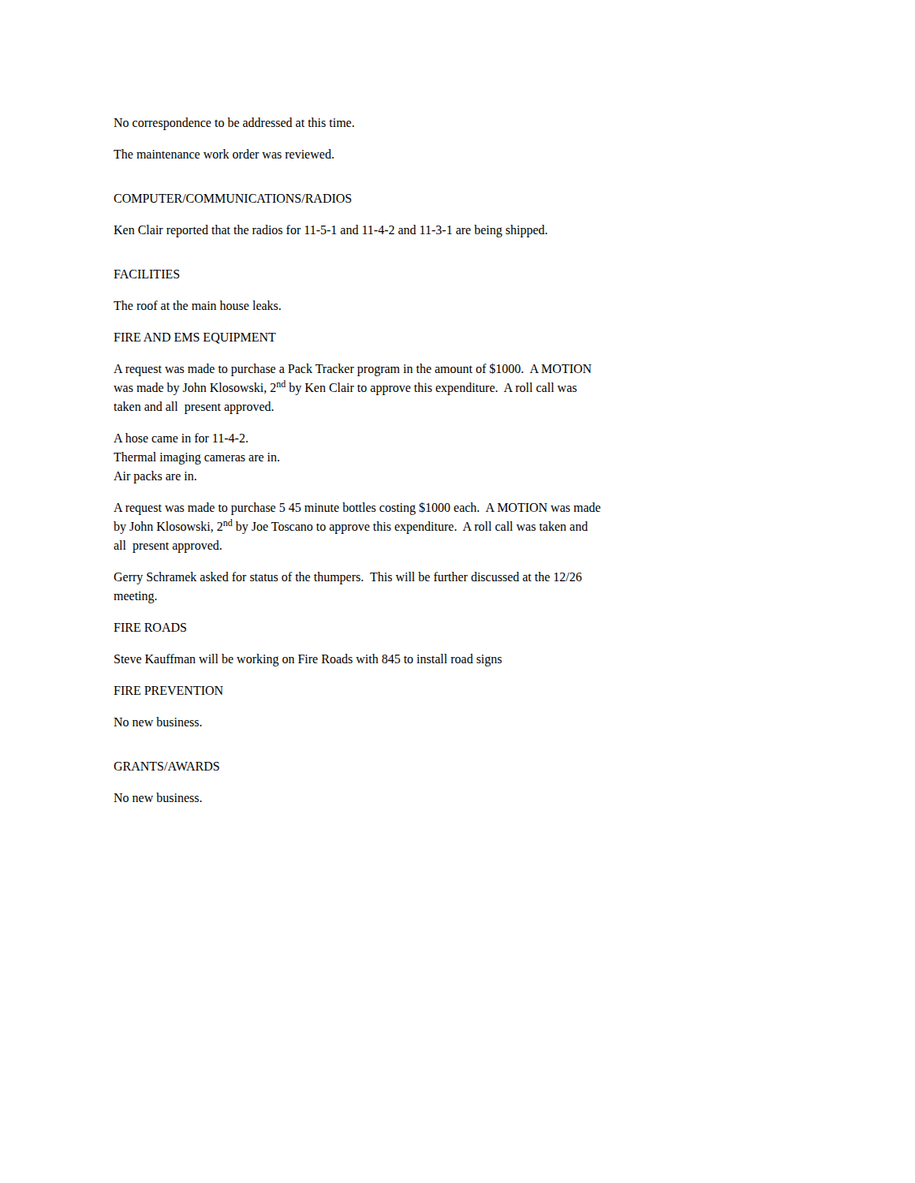No correspondence to be addressed at this time.
The maintenance work order was reviewed.
COMPUTER/COMMUNICATIONS/RADIOS
Ken Clair reported that the radios for 11-5-1 and 11-4-2 and 11-3-1 are being shipped.
FACILITIES
The roof at the main house leaks.
FIRE AND EMS EQUIPMENT
A request was made to purchase a Pack Tracker program in the amount of $1000. A MOTION was made by John Klosowski, 2nd by Ken Clair to approve this expenditure. A roll call was taken and all present approved.
A hose came in for 11-4-2.
Thermal imaging cameras are in.
Air packs are in.
A request was made to purchase 5 45 minute bottles costing $1000 each. A MOTION was made by John Klosowski, 2nd by Joe Toscano to approve this expenditure. A roll call was taken and all present approved.
Gerry Schramek asked for status of the thumpers. This will be further discussed at the 12/26 meeting.
FIRE ROADS
Steve Kauffman will be working on Fire Roads with 845 to install road signs
FIRE PREVENTION
No new business.
GRANTS/AWARDS
No new business.